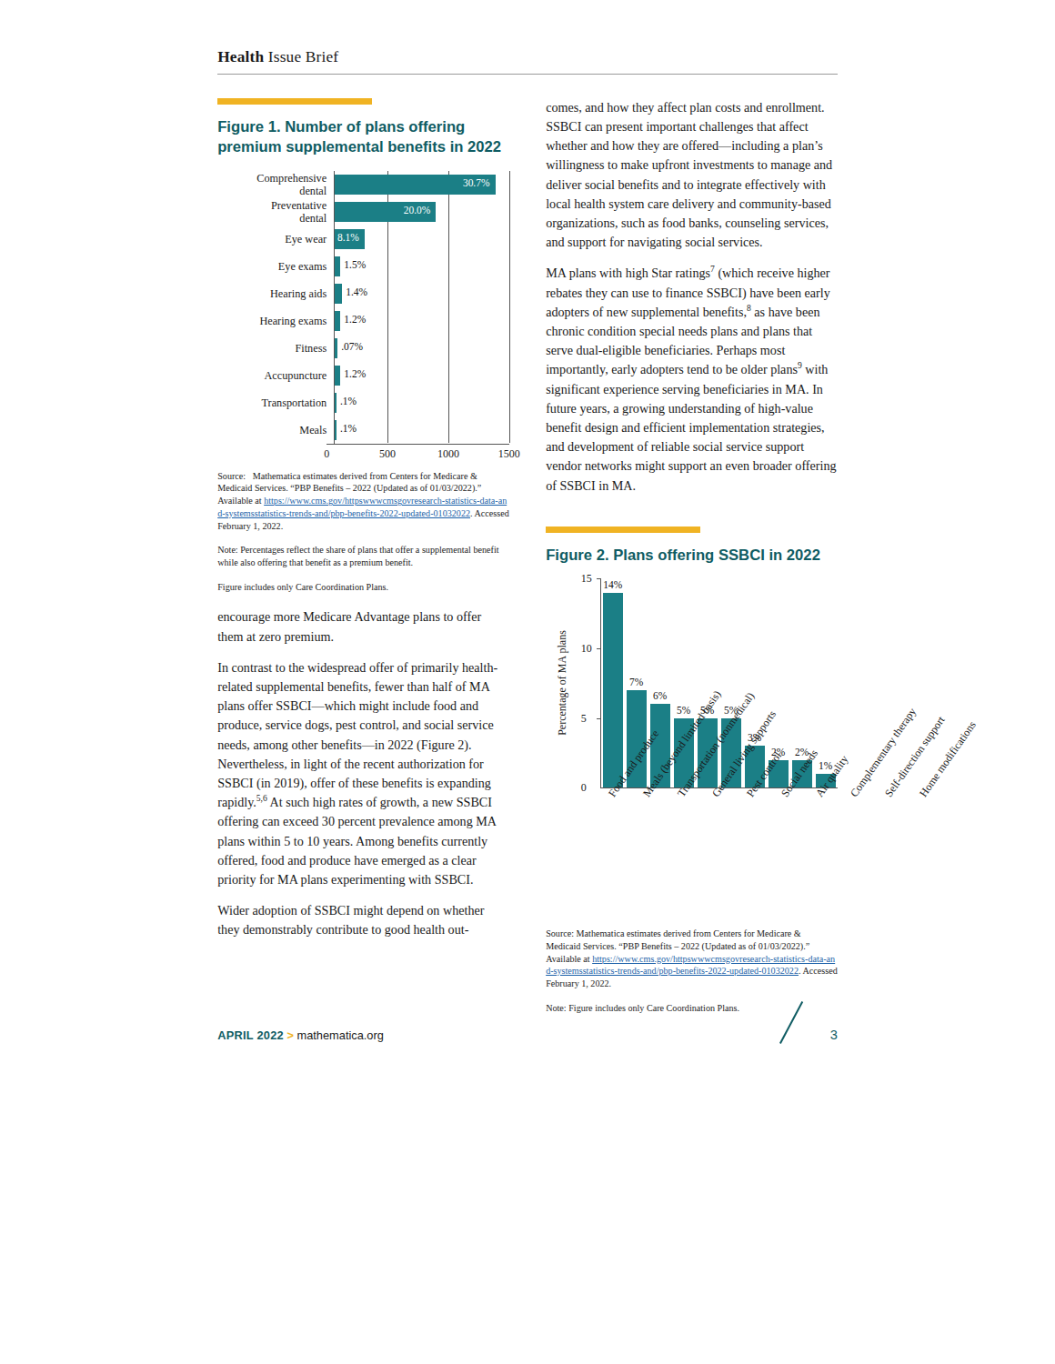Health Issue Brief
Figure 1. Number of plans offering premium supplemental benefits in 2022
| Comprehensive dental | 30.7% |
| Preventative dental | 20.0% |
| Eye wear | 8.1% |
| Eye exams | 1.5% |
| Hearing aids | 1.4% |
| Hearing exams | 1.2% |
| Fitness | .07% |
| Accupuncture | 1.2% |
| Transportation | .1% |
| Meals | .1% |
0 500 1000 1500
Source: Mathematica estimates derived from Centers for Medicare & Medicaid Services. “PBP Benefits – 2022 (Updated as of 01/03/2022).” Available at https://www.cms.gov/httpswwwcmsgovresearch-statistics-data-and-systemsstatistics-trends-and/pbp-benefits-2022-updated-01032022. Accessed February 1, 2022.
Note: Percentages reflect the share of plans that offer a supplemental benefit while also offering that benefit as a premium benefit.
Figure includes only Care Coordination Plans.
encourage more Medicare Advantage plans to offer them at zero premium.
In contrast to the widespread offer of primarily health-related supplemental benefits, fewer than half of MA plans offer SSBCI—which might include food and produce, service dogs, pest control, and social service needs, among other benefits—in 2022 (Figure 2). Nevertheless, in light of the recent authorization for SSBCI (in 2019), offer of these benefits is expanding rapidly.5,6 At such high rates of growth, a new SSBCI offering can exceed 30 percent prevalence among MA plans within 5 to 10 years. Among benefits currently offered, food and produce have emerged as a clear priority for MA plans experimenting with SSBCI.
Wider adoption of SSBCI might depend on whether they demonstrably contribute to good health out-
comes, and how they affect plan costs and enrollment. SSBCI can present important challenges that affect whether and how they are offered—including a plan’s willingness to make upfront investments to manage and deliver social benefits and to integrate effectively with local health system care delivery and community-based organizations, such as food banks, counseling services, and support for navigating social services.
MA plans with high Star ratings7 (which receive higher rebates they can use to finance SSBCI) have been early adopters of new supplemental benefits,8 as have been chronic condition special needs plans and plans that serve dual-eligible beneficiaries. Perhaps most importantly, early adopters tend to be older plans9 with significant experience serving beneficiaries in MA. In future years, a growing understanding of high-value benefit design and efficient implementation strategies, and development of reliable social service support vendor networks might support an even broader offering of SSBCI in MA.
Figure 2. Plans offering SSBCI in 2022
Percentage of MA plans
15
10
5
0
14%
7%
6%
5%
5%
5%
3%
2%
2%
1%
Food and produce
Meals (beyond limited basis)
Transportation (nonmedical)
General living supports
Pest control
Social needs
Air quality
Complementary therapy
Self-direction support
Home modifications
Source: Mathematica estimates derived from Centers for Medicare & Medicaid Services. “PBP Benefits – 2022 (Updated as of 01/03/2022).” Available at https://www.cms.gov/httpswwwcmsgovresearch-statistics-data-and-systemsstatistics-trends-and/pbp-benefits-2022-updated-01032022. Accessed February 1, 2022.
Note: Figure includes only Care Coordination Plans.
APRIL 2022 > mathematica.org
3